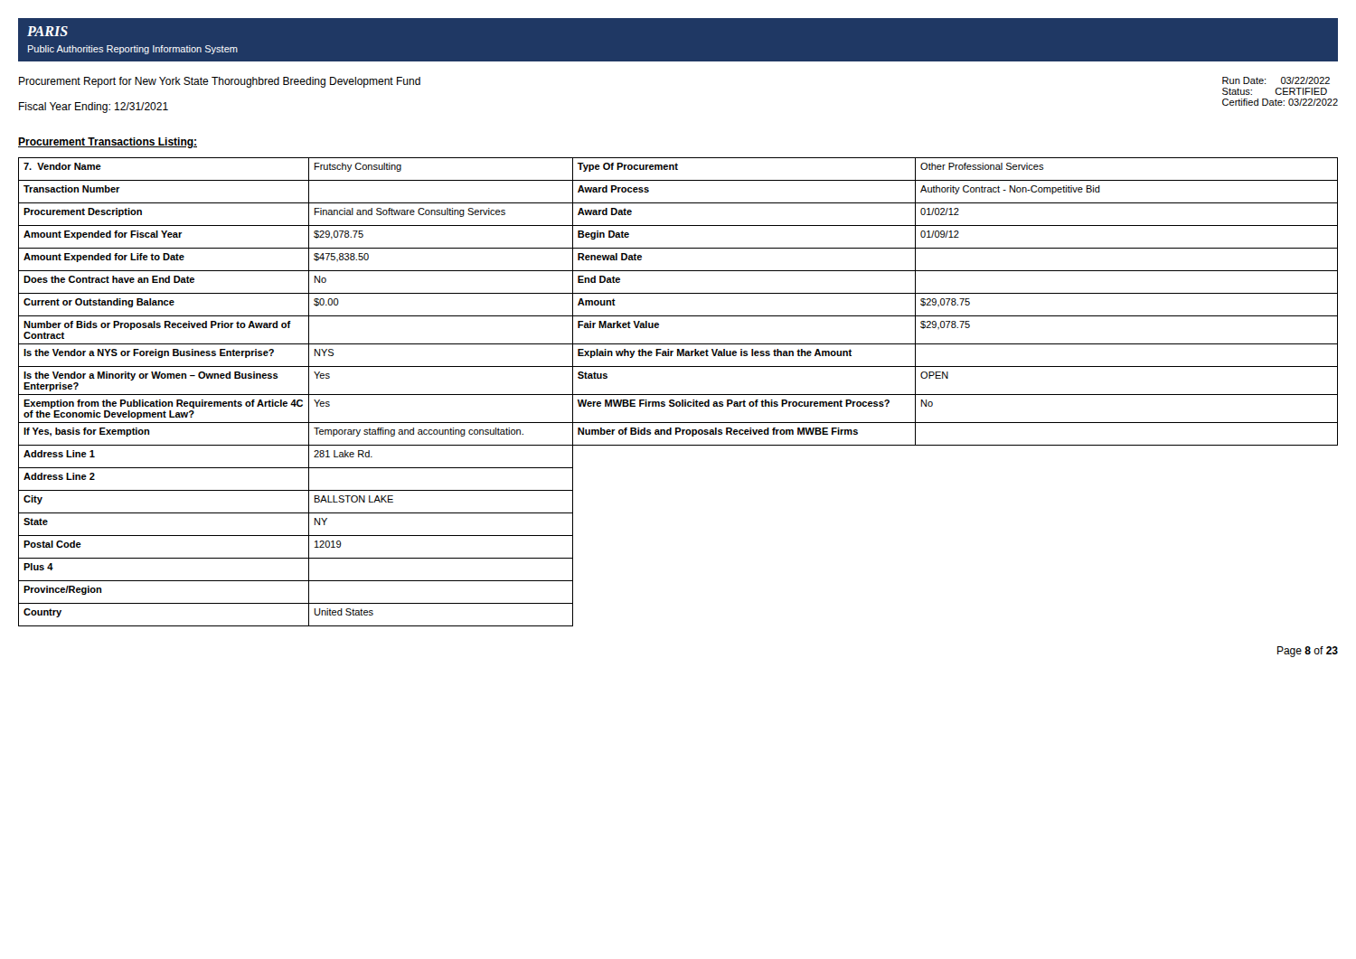PARIS
Public Authorities Reporting Information System
Procurement Report for New York State Thoroughbred Breeding Development Fund
Fiscal Year Ending: 12/31/2021
Run Date: 03/22/2022
Status: CERTIFIED
Certified Date: 03/22/2022
Procurement Transactions Listing:
| 7. Vendor Name | Frutschy Consulting | Type Of Procurement | Other Professional Services |
| Transaction Number | | Award Process | Authority Contract - Non-Competitive Bid |
| Procurement Description | Financial and Software Consulting Services | Award Date | 01/02/12 |
| Amount Expended for Fiscal Year | $29,078.75 | Begin Date | 01/09/12 |
| Amount Expended for Life to Date | $475,838.50 | Renewal Date | |
| Does the Contract have an End Date | No | End Date | |
| Current or Outstanding Balance | $0.00 | Amount | $29,078.75 |
| Number of Bids or Proposals Received Prior to Award of Contract | | Fair Market Value | $29,078.75 |
| Is the Vendor a NYS or Foreign Business Enterprise? | NYS | Explain why the Fair Market Value is less than the Amount | |
| Is the Vendor a Minority or Women – Owned Business Enterprise? | Yes | Status | OPEN |
| Exemption from the Publication Requirements of Article 4C of the Economic Development Law? | Yes | Were MWBE Firms Solicited as Part of this Procurement Process? | No |
| If Yes, basis for Exemption | Temporary staffing and accounting consultation. | Number of Bids and Proposals Received from MWBE Firms | |
| Address Line 1 | 281 Lake Rd. | | |
| Address Line 2 | | | |
| City | BALLSTON LAKE | | |
| State | NY | | |
| Postal Code | 12019 | | |
| Plus 4 | | | |
| Province/Region | | | |
| Country | United States | | |
Page 8 of 23